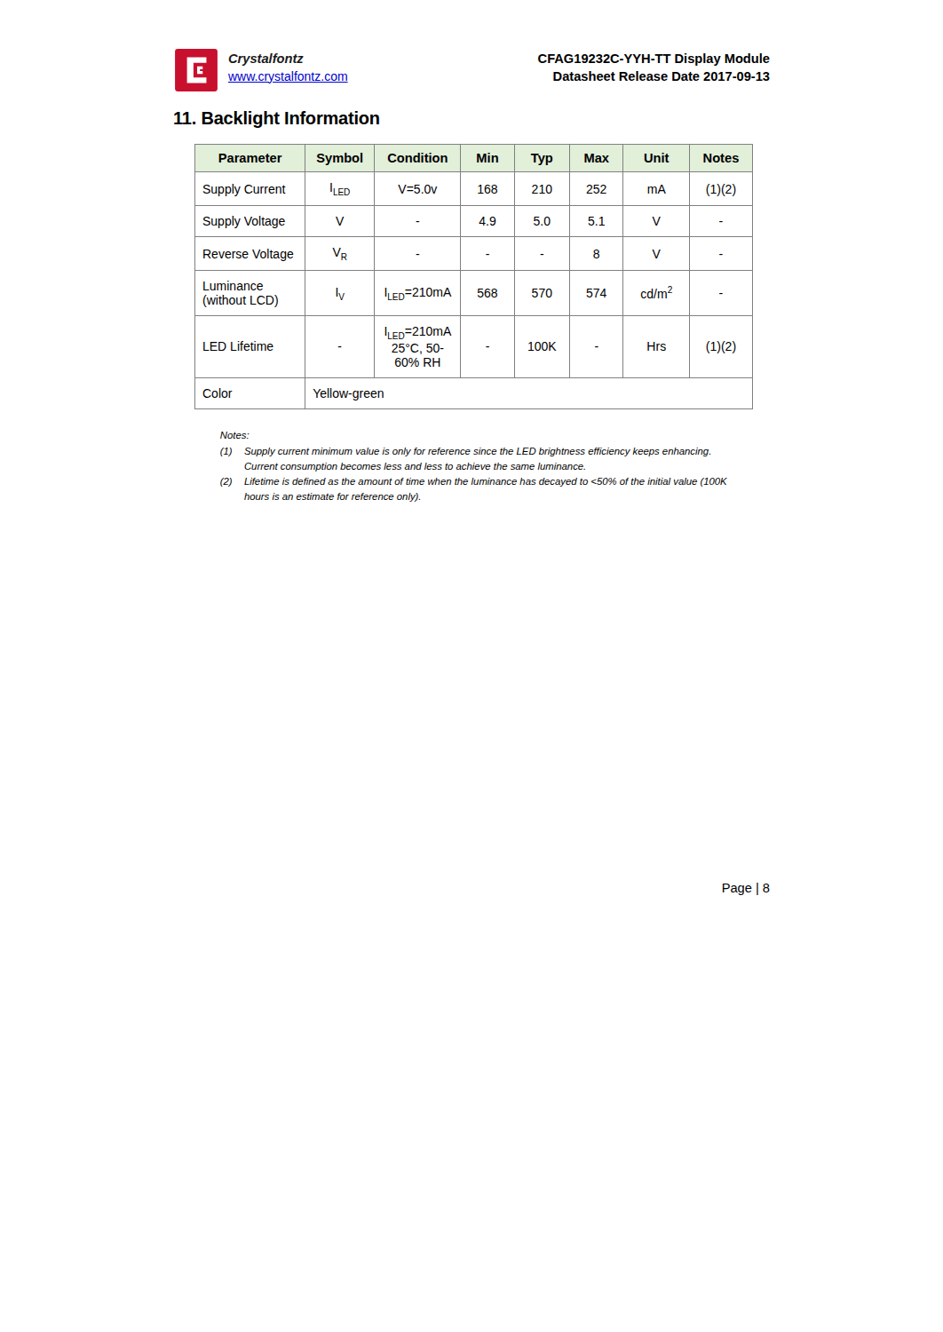Crystalfontz
www.crystalfontz.com
CFAG19232C-YYH-TT Display Module
Datasheet Release Date 2017-09-13
11. Backlight Information
| Parameter | Symbol | Condition | Min | Typ | Max | Unit | Notes |
| --- | --- | --- | --- | --- | --- | --- | --- |
| Supply Current | I LED | V=5.0v | 168 | 210 | 252 | mA | (1)(2) |
| Supply Voltage | V | - | 4.9 | 5.0 | 5.1 | V | - |
| Reverse Voltage | V R | - | - | - | 8 | V | - |
| Luminance (without LCD) | I V | I LED =210mA | 568 | 570 | 574 | cd/m 2 | - |
| LED Lifetime | - | I LED =210mA 25°C, 50- 60% RH | - | 100K | - | Hrs | (1)(2) |
| Color | Yellow-green |
Notes:
(1)
Supply current minimum value is only for reference since the LED brightness efficiency keeps enhancing. Current consumption becomes less and less to achieve the same luminance.
(2)
Lifetime is defined as the amount of time when the luminance has decayed to <50% of the initial value (100K hours is an estimate for reference only).
Page | 8